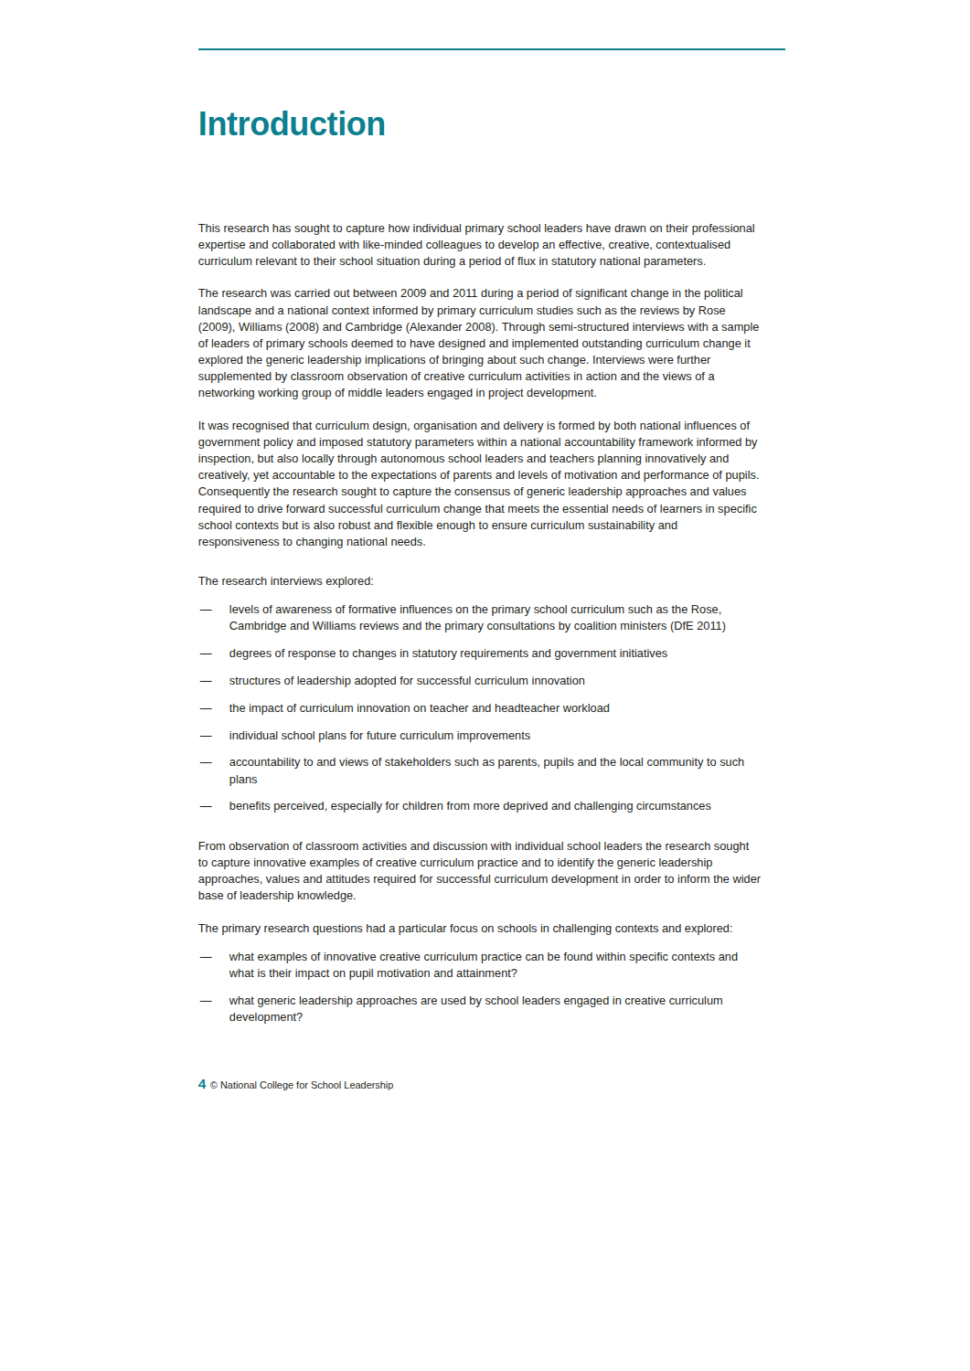Introduction
This research has sought to capture how individual primary school leaders have drawn on their professional expertise and collaborated with like-minded colleagues to develop an effective, creative, contextualised curriculum relevant to their school situation during a period of flux in statutory national parameters.
The research was carried out between 2009 and 2011 during a period of significant change in the political landscape and a national context informed by primary curriculum studies such as the reviews by Rose (2009), Williams (2008) and Cambridge (Alexander 2008). Through semi-structured interviews with a sample of leaders of primary schools deemed to have designed and implemented outstanding curriculum change it explored the generic leadership implications of bringing about such change. Interviews were further supplemented by classroom observation of creative curriculum activities in action and the views of a networking working group of middle leaders engaged in project development.
It was recognised that curriculum design, organisation and delivery is formed by both national influences of government policy and imposed statutory parameters within a national accountability framework informed by inspection, but also locally through autonomous school leaders and teachers planning innovatively and creatively, yet accountable to the expectations of parents and levels of motivation and performance of pupils. Consequently the research sought to capture the consensus of generic leadership approaches and values required to drive forward successful curriculum change that meets the essential needs of learners in specific school contexts but is also robust and flexible enough to ensure curriculum sustainability and responsiveness to changing national needs.
The research interviews explored:
levels of awareness of formative influences on the primary school curriculum such as the Rose, Cambridge and Williams reviews and the primary consultations by coalition ministers (DfE 2011)
degrees of response to changes in statutory requirements and government initiatives
structures of leadership adopted for successful curriculum innovation
the impact of curriculum innovation on teacher and headteacher workload
individual school plans for future curriculum improvements
accountability to and views of stakeholders such as parents, pupils and the local community to such plans
benefits perceived, especially for children from more deprived and challenging circumstances
From observation of classroom activities and discussion with individual school leaders the research sought to capture innovative examples of creative curriculum practice and to identify the generic leadership approaches, values and attitudes required for successful curriculum development in order to inform the wider base of leadership knowledge.
The primary research questions had a particular focus on schools in challenging contexts and explored:
what examples of innovative creative curriculum practice can be found within specific contexts and what is their impact on pupil motivation and attainment?
what generic leadership approaches are used by school leaders engaged in creative curriculum development?
4© National College for School Leadership